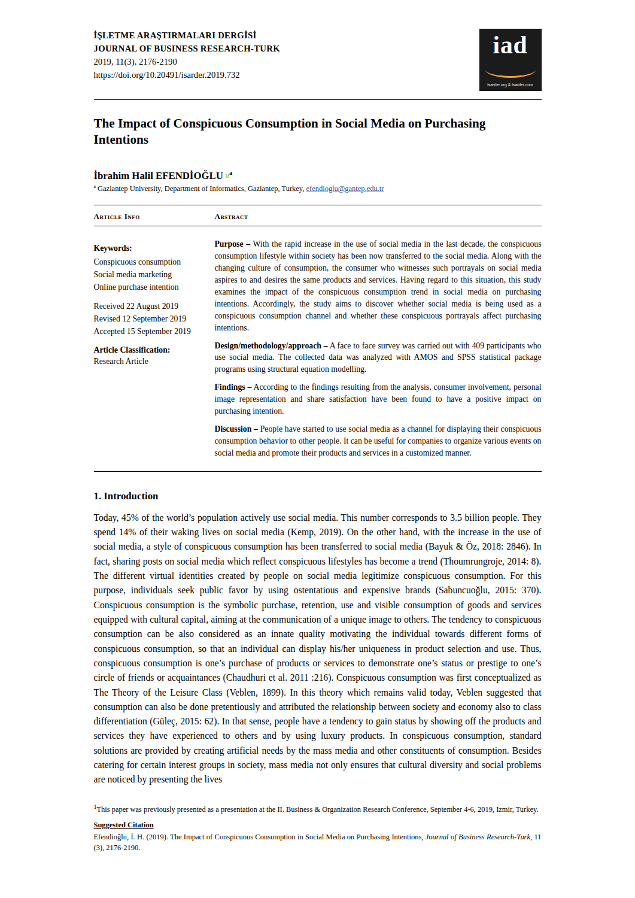İŞLETME ARAŞTIRMALARI DERGİSİ
JOURNAL OF BUSINESS RESEARCH-TURK
2019, 11(3), 2176-2190
https://doi.org/10.20491/isarder.2019.732
iad
isarder.org & isarder.com
The Impact of Conspicuous Consumption in Social Media on Purchasing Intentions
İbrahim Halil EFENDİOĞLUiDa
a Gaziantep University, Department of Informatics, Gaziantep, Turkey, efendioglu@gantep.edu.tr
| Article Info | Abstract |
| Keywords: Conspicuous consumption Social media marketing Online purchase intention Received 22 August 2019 Revised 12 September 2019 Accepted 15 September 2019 Article Classification: Research Article | Purpose – With the rapid increase in the use of social media in the last decade, the conspicuous consumption lifestyle within society has been now transferred to the social media. Along with the changing culture of consumption, the consumer who witnesses such portrayals on social media aspires to and desires the same products and services. Having regard to this situation, this study examines the impact of the conspicuous consumption trend in social media on purchasing intentions. Accordingly, the study aims to discover whether social media is being used as a conspicuous consumption channel and whether these conspicuous portrayals affect purchasing intentions. Design/methodology/approach – A face to face survey was carried out with 409 participants who use social media. The collected data was analyzed with AMOS and SPSS statistical package programs using structural equation modelling. Findings – According to the findings resulting from the analysis, consumer involvement, personal image representation and share satisfaction have been found to have a positive impact on purchasing intention. Discussion – People have started to use social media as a channel for displaying their conspicuous consumption behavior to other people. It can be useful for companies to organize various events on social media and promote their products and services in a customized manner. |
1. Introduction
Today, 45% of the world’s population actively use social media. This number corresponds to 3.5 billion people. They spend 14% of their waking lives on social media (Kemp, 2019). On the other hand, with the increase in the use of social media, a style of conspicuous consumption has been transferred to social media (Bayuk & Öz, 2018: 2846). In fact, sharing posts on social media which reflect conspicuous lifestyles has become a trend (Thoumrungroje, 2014: 8). The different virtual identities created by people on social media legitimize conspicuous consumption. For this purpose, individuals seek public favor by using ostentatious and expensive brands (Sabuncuoğlu, 2015: 370). Conspicuous consumption is the symbolic purchase, retention, use and visible consumption of goods and services equipped with cultural capital, aiming at the communication of a unique image to others. The tendency to conspicuous consumption can be also considered as an innate quality motivating the individual towards different forms of conspicuous consumption, so that an individual can display his/her uniqueness in product selection and use. Thus, conspicuous consumption is one’s purchase of products or services to demonstrate one’s status or prestige to one’s circle of friends or acquaintances (Chaudhuri et al. 2011 :216). Conspicuous consumption was first conceptualized as The Theory of the Leisure Class (Veblen, 1899). In this theory which remains valid today, Veblen suggested that consumption can also be done pretentiously and attributed the relationship between society and economy also to class differentiation (Güleç, 2015: 62). In that sense, people have a tendency to gain status by showing off the products and services they have experienced to others and by using luxury products. In conspicuous consumption, standard solutions are provided by creating artificial needs by the mass media and other constituents of consumption. Besides catering for certain interest groups in society, mass media not only ensures that cultural diversity and social problems are noticed by presenting the lives
1This paper was previously presented as a presentation at the II. Business & Organization Research Conference, September 4-6, 2019, Izmir, Turkey.
Suggested Citation
Efendioğlu, İ. H. (2019). The Impact of Conspicuous Consumption in Social Media on Purchasing Intentions, Journal of Business Research-Turk, 11 (3), 2176-2190.